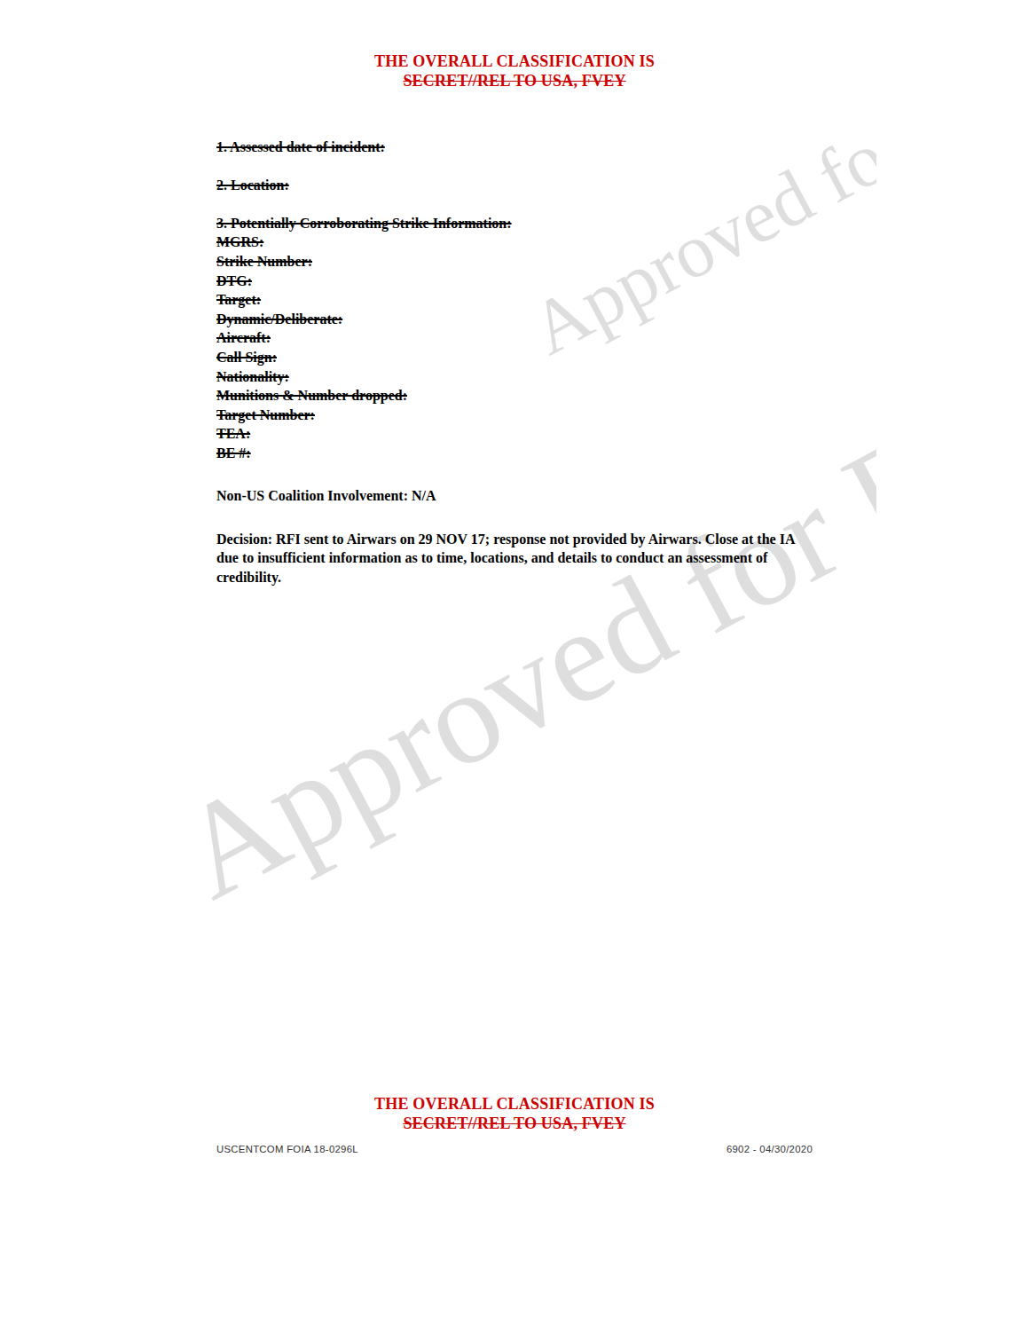Approved for Release Approved for Release
THE OVERALL CLASSIFICATION IS
SECRET//REL TO USA, FVEY
1. Assessed date of incident:
2. Location:
3. Potentially Corroborating Strike Information:
MGRS:
Strike Number:
DTG:
Target:
Dynamic/Deliberate:
Aircraft:
Call Sign:
Nationality:
Munitions & Number dropped:
Target Number:
TEA:
BE #:
Non-US Coalition Involvement: N/A
Decision: RFI sent to Airwars on 29 NOV 17; response not provided by Airwars. Close at the IA due to insufficient information as to time, locations, and details to conduct an assessment of credibility.
THE OVERALL CLASSIFICATION IS
SECRET//REL TO USA, FVEY
USCENTCOM FOIA 18-0296L
6902 - 04/30/2020